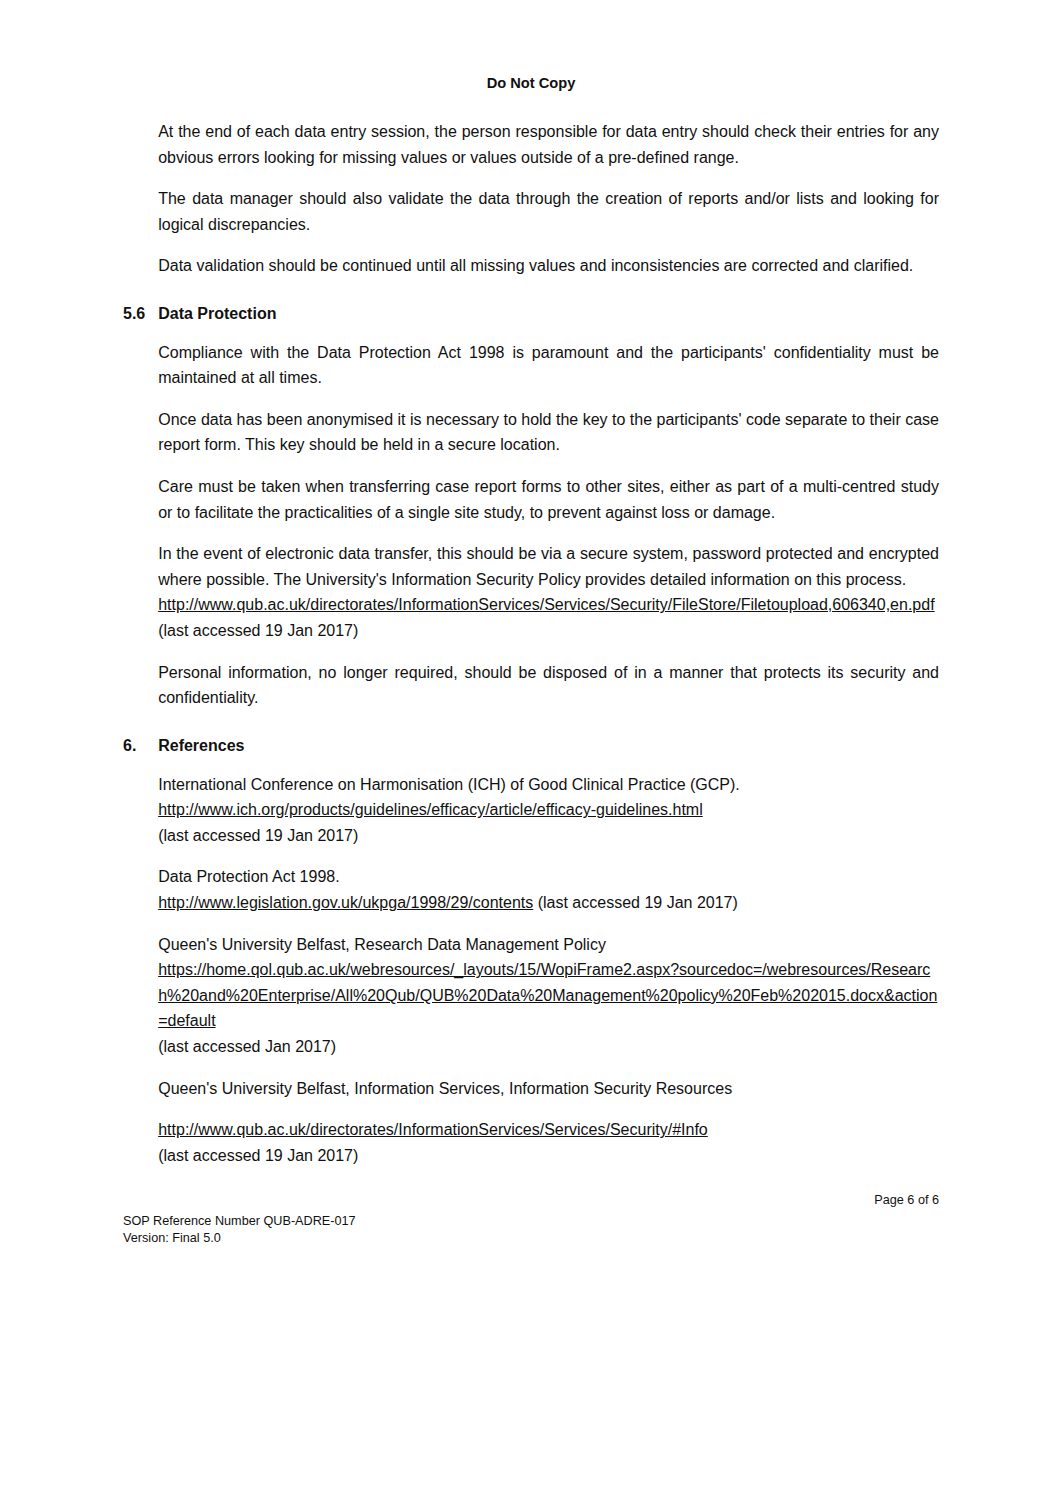Do Not Copy
At the end of each data entry session, the person responsible for data entry should check their entries for any obvious errors looking for missing values or values outside of a pre-defined range.
The data manager should also validate the data through the creation of reports and/or lists and looking for logical discrepancies.
Data validation should be continued until all missing values and inconsistencies are corrected and clarified.
5.6 Data Protection
Compliance with the Data Protection Act 1998 is paramount and the participants' confidentiality must be maintained at all times.
Once data has been anonymised it is necessary to hold the key to the participants' code separate to their case report form. This key should be held in a secure location.
Care must be taken when transferring case report forms to other sites, either as part of a multi-centred study or to facilitate the practicalities of a single site study, to prevent against loss or damage.
In the event of electronic data transfer, this should be via a secure system, password protected and encrypted where possible. The University's Information Security Policy provides detailed information on this process.
http://www.qub.ac.uk/directorates/InformationServices/Services/Security/FileStore/Filetoupload,606340,en.pdf (last accessed 19 Jan 2017)
Personal information, no longer required, should be disposed of in a manner that protects its security and confidentiality.
6. References
International Conference on Harmonisation (ICH) of Good Clinical Practice (GCP).
http://www.ich.org/products/guidelines/efficacy/article/efficacy-guidelines.html
(last accessed 19 Jan 2017)
Data Protection Act 1998.
http://www.legislation.gov.uk/ukpga/1998/29/contents (last accessed 19 Jan 2017)
Queen's University Belfast, Research Data Management Policy
https://home.qol.qub.ac.uk/webresources/_layouts/15/WopiFrame2.aspx?sourcedoc=/webresources/Research%20and%20Enterprise/All%20Qub/QUB%20Data%20Management%20policy%20Feb%202015.docx&action=default
(last accessed Jan 2017)
Queen's University Belfast, Information Services, Information Security Resources
http://www.qub.ac.uk/directorates/InformationServices/Services/Security/#Info
(last accessed 19 Jan 2017)
Page 6 of 6 SOP Reference Number QUB-ADRE-017
Version: Final 5.0